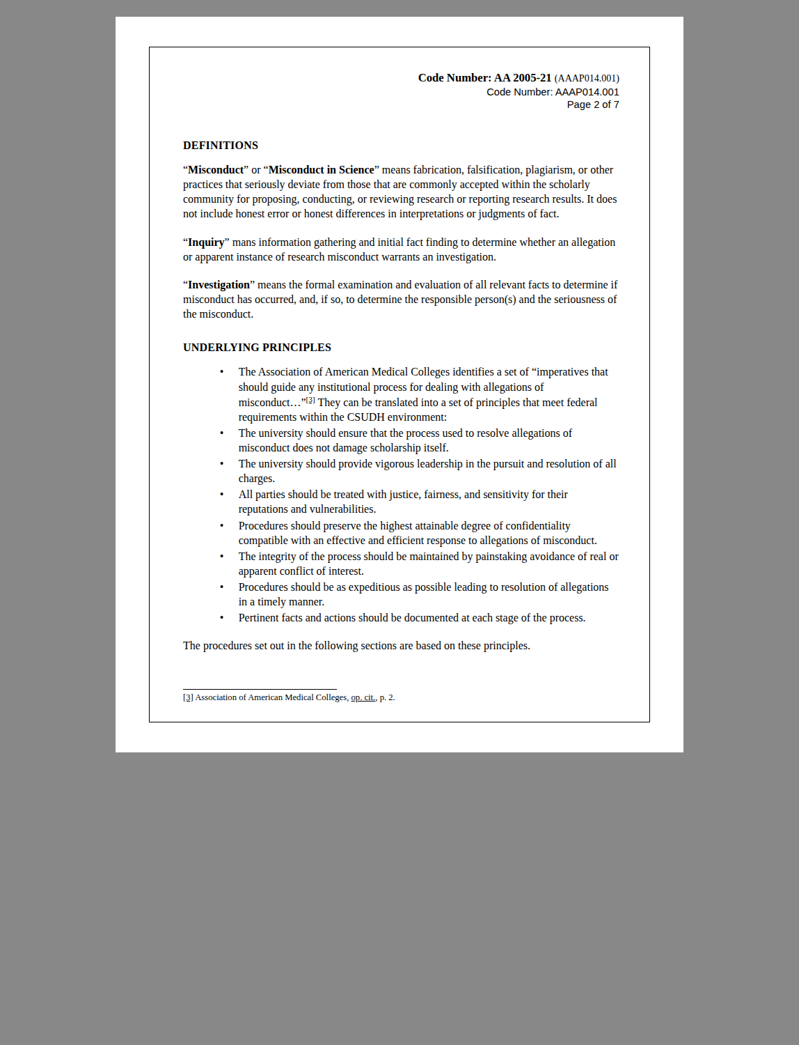Code Number: AA 2005-21 (AAAP014.001)
Code Number: AAAP014.001
Page 2 of 7
DEFINITIONS
“Misconduct” or “Misconduct in Science” means fabrication, falsification, plagiarism, or other practices that seriously deviate from those that are commonly accepted within the scholarly community for proposing, conducting, or reviewing research or reporting research results. It does not include honest error or honest differences in interpretations or judgments of fact.
“Inquiry” mans information gathering and initial fact finding to determine whether an allegation or apparent instance of research misconduct warrants an investigation.
“Investigation” means the formal examination and evaluation of all relevant facts to determine if misconduct has occurred, and, if so, to determine the responsible person(s) and the seriousness of the misconduct.
UNDERLYING PRINCIPLES
The Association of American Medical Colleges identifies a set of “imperatives that should guide any institutional process for dealing with allegations of misconduct…”[3] They can be translated into a set of principles that meet federal requirements within the CSUDH environment:
The university should ensure that the process used to resolve allegations of misconduct does not damage scholarship itself.
The university should provide vigorous leadership in the pursuit and resolution of all charges.
All parties should be treated with justice, fairness, and sensitivity for their reputations and vulnerabilities.
Procedures should preserve the highest attainable degree of confidentiality compatible with an effective and efficient response to allegations of misconduct.
The integrity of the process should be maintained by painstaking avoidance of real or apparent conflict of interest.
Procedures should be as expeditious as possible leading to resolution of allegations in a timely manner.
Pertinent facts and actions should be documented at each stage of the process.
The procedures set out in the following sections are based on these principles.
[3] Association of American Medical Colleges, op. cit., p. 2.